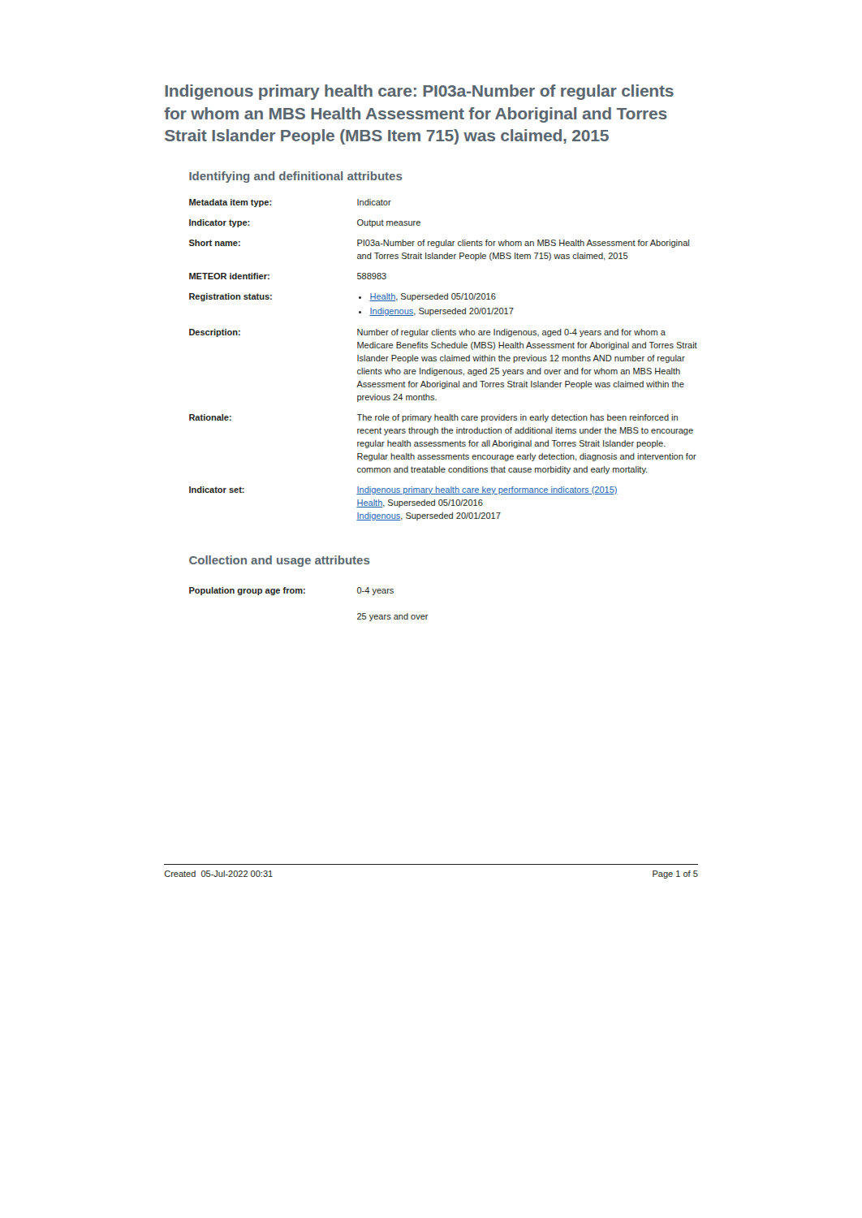Indigenous primary health care: PI03a-Number of regular clients for whom an MBS Health Assessment for Aboriginal and Torres Strait Islander People (MBS Item 715) was claimed, 2015
Identifying and definitional attributes
| Metadata item type: | Indicator |
| Indicator type: | Output measure |
| Short name: | PI03a-Number of regular clients for whom an MBS Health Assessment for Aboriginal and Torres Strait Islander People (MBS Item 715) was claimed, 2015 |
| METEOR identifier: | 588983 |
| Registration status: | Health , Superseded 05/10/2016 Indigenous , Superseded 20/01/2017 |
| Description: | Number of regular clients who are Indigenous, aged 0-4 years and for whom a Medicare Benefits Schedule (MBS) Health Assessment for Aboriginal and Torres Strait Islander People was claimed within the previous 12 months AND number of regular clients who are Indigenous, aged 25 years and over and for whom an MBS Health Assessment for Aboriginal and Torres Strait Islander People was claimed within the previous 24 months. |
| Rationale: | The role of primary health care providers in early detection has been reinforced in recent years through the introduction of additional items under the MBS to encourage regular health assessments for all Aboriginal and Torres Strait Islander people. Regular health assessments encourage early detection, diagnosis and intervention for common and treatable conditions that cause morbidity and early mortality. |
| Indicator set: | Indigenous primary health care key performance indicators (2015) Health , Superseded 05/10/2016 Indigenous , Superseded 20/01/2017 |
Collection and usage attributes
| Population group age from: | 0-4 years 25 years and over |
Created 05-Jul-2022 00:31 Page 1 of 5